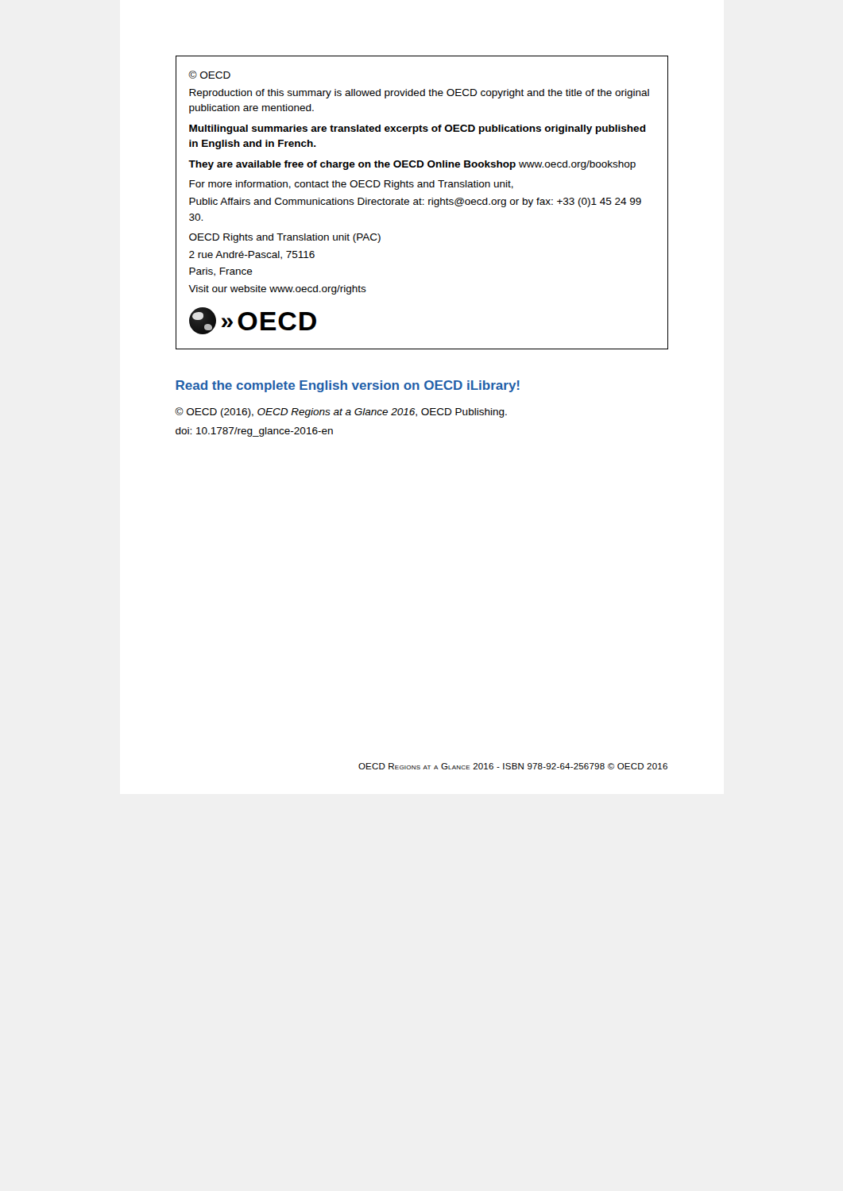© OECD
Reproduction of this summary is allowed provided the OECD copyright and the title of the original publication are mentioned.
Multilingual summaries are translated excerpts of OECD publications originally published in English and in French.
They are available free of charge on the OECD Online Bookshop www.oecd.org/bookshop
For more information, contact the OECD Rights and Translation unit,
Public Affairs and Communications Directorate at: rights@oecd.org or by fax: +33 (0)1 45 24 99 30.
OECD Rights and Translation unit (PAC)
2 rue André-Pascal, 75116
Paris, France
Visit our website www.oecd.org/rights
»OECD
Read the complete English version on OECD iLibrary!
© OECD (2016), OECD Regions at a Glance 2016, OECD Publishing.
doi: 10.1787/reg_glance-2016-en
OECD Regions at a Glance 2016 - ISBN 978-92-64-256798 © OECD 2016